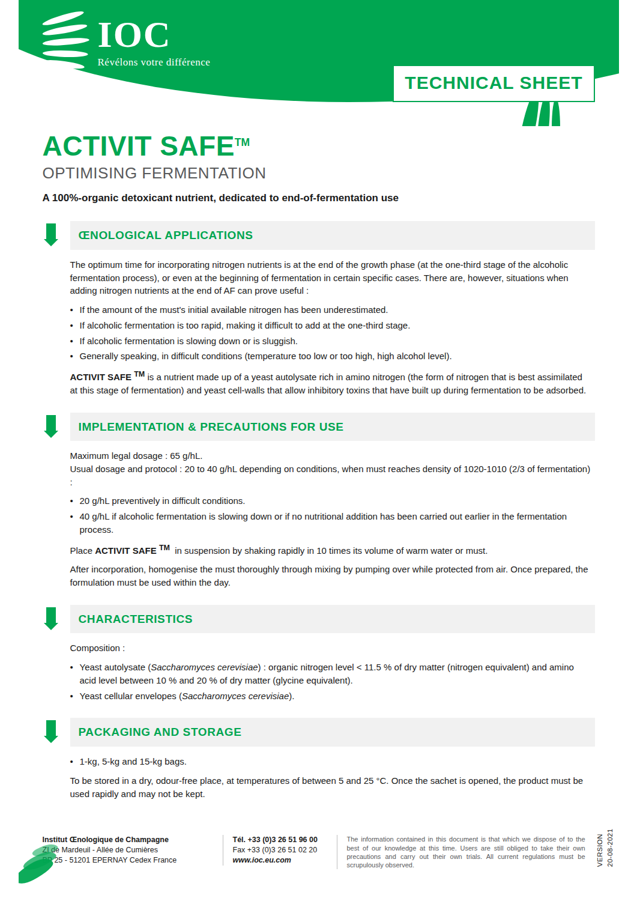IOC
Révélons votre différence
Technical sheet
ACTIVIT SAFETM
Optimising fermentation
A 100%-organic detoxicant nutrient, dedicated to end-of-fermentation use
Œnological applications
The optimum time for incorporating nitrogen nutrients is at the end of the growth phase (at the one-third stage of the alcoholic fermentation process), or even at the beginning of fermentation in certain specific cases. There are, however, situations when adding nitrogen nutrients at the end of AF can prove useful :
If the amount of the must's initial available nitrogen has been underestimated.
If alcoholic fermentation is too rapid, making it difficult to add at the one-third stage.
If alcoholic fermentation is slowing down or is sluggish.
Generally speaking, in difficult conditions (temperature too low or too high, high alcohol level).
ACTIVIT SAFE TM is a nutrient made up of a yeast autolysate rich in amino nitrogen (the form of nitrogen that is best assimilated at this stage of fermentation) and yeast cell-walls that allow inhibitory toxins that have built up during fermentation to be adsorbed.
Implementation & precautions for use
Maximum legal dosage : 65 g/hL.
Usual dosage and protocol : 20 to 40 g/hL depending on conditions, when must reaches density of 1020-1010 (2/3 of fermentation) :
20 g/hL preventively in difficult conditions.
40 g/hL if alcoholic fermentation is slowing down or if no nutritional addition has been carried out earlier in the fermentation process.
Place ACTIVIT SAFE TM in suspension by shaking rapidly in 10 times its volume of warm water or must.
After incorporation, homogenise the must thoroughly through mixing by pumping over while protected from air. Once prepared, the formulation must be used within the day.
Characteristics
Composition :
Yeast autolysate (Saccharomyces cerevisiae) : organic nitrogen level < 11.5 % of dry matter (nitrogen equivalent) and amino acid level between 10 % and 20 % of dry matter (glycine equivalent).
Yeast cellular envelopes (Saccharomyces cerevisiae).
Packaging and storage
1-kg, 5-kg and 15-kg bags.
To be stored in a dry, odour-free place, at temperatures of between 5 and 25 °C. Once the sachet is opened, the product must be used rapidly and may not be kept.
Institut Œnologique de Champagne
ZI de Mardeuil - Allée de Cumières
BP 25 - 51201 EPERNAY Cedex France
Tél. +33 (0)3 26 51 96 00
Fax +33 (0)3 26 51 02 20
www.ioc.eu.com
The information contained in this document is that which we dispose of to the best of our knowledge at this time. Users are still obliged to take their own precautions and carry out their own trials. All current regulations must be scrupulously observed.
VERSION 20-08-2021